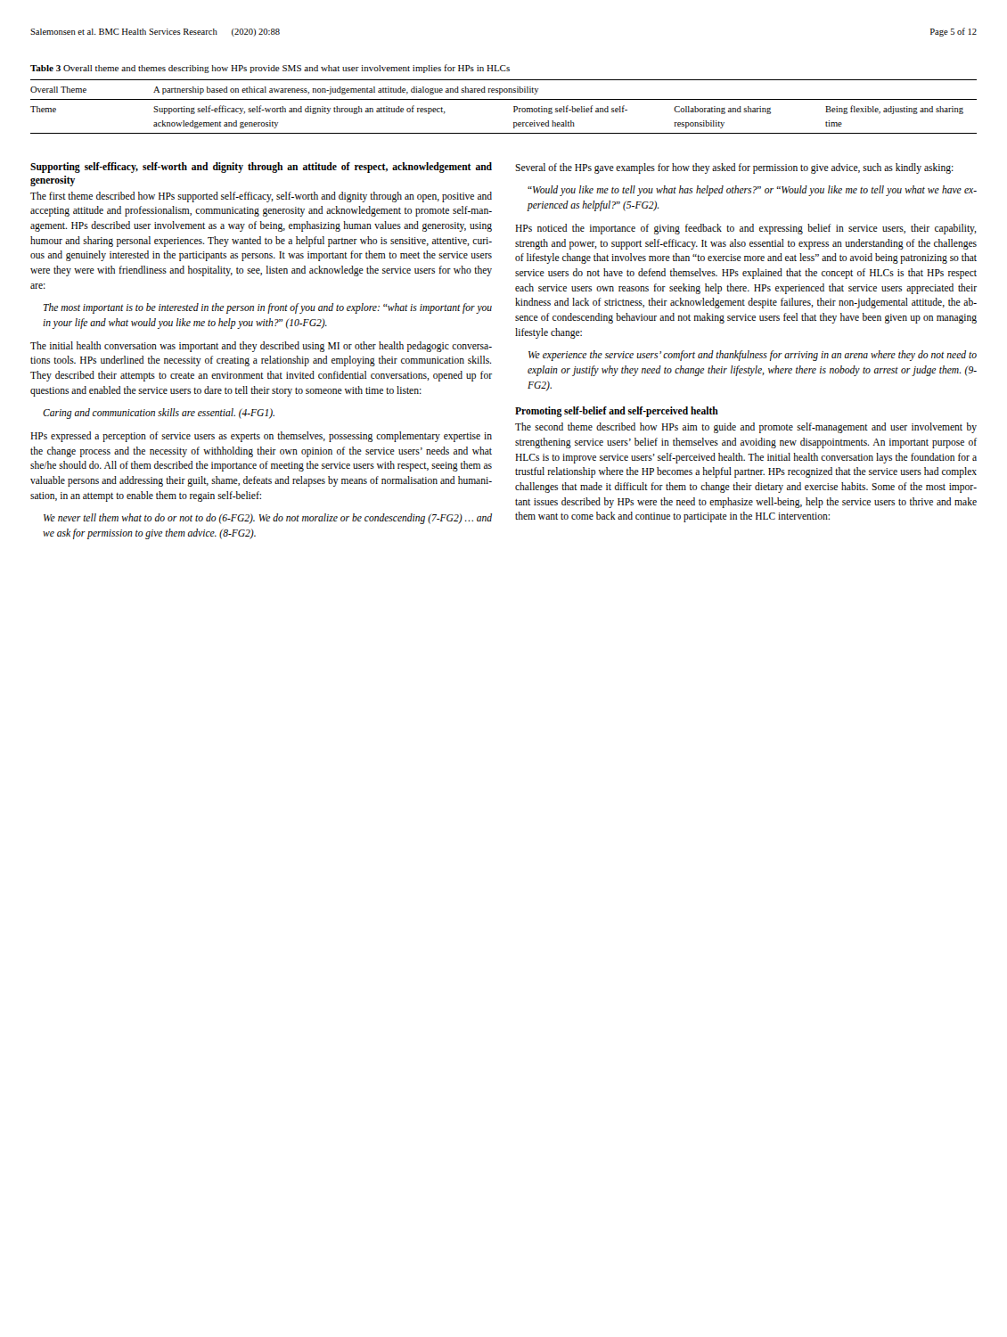Salemonsen et al. BMC Health Services Research (2020) 20:88
Page 5 of 12
Table 3 Overall theme and themes describing how HPs provide SMS and what user involvement implies for HPs in HLCs
| Overall Theme | A partnership based on ethical awareness, non-judgemental attitude, dialogue and shared responsibility |
| Theme | Supporting self-efficacy, self-worth and dignity through an attitude of respect, acknowledgement and generosity | Promoting self-belief and self-perceived health | Collaborating and sharing responsibility | Being flexible, adjusting and sharing time |
Supporting self-efficacy, self-worth and dignity through an attitude of respect, acknowledgement and generosity
The first theme described how HPs supported self-efficacy, self-worth and dignity through an open, positive and accepting attitude and professionalism, communicating generosity and acknowledgement to promote self-management. HPs described user involvement as a way of being, emphasizing human values and generosity, using humour and sharing personal experiences. They wanted to be a helpful partner who is sensitive, attentive, curious and genuinely interested in the participants as persons. It was important for them to meet the service users were they were with friendliness and hospitality, to see, listen and acknowledge the service users for who they are:
The most important is to be interested in the person in front of you and to explore: “what is important for you in your life and what would you like me to help you with?” (10-FG2).
The initial health conversation was important and they described using MI or other health pedagogic conversations tools. HPs underlined the necessity of creating a relationship and employing their communication skills. They described their attempts to create an environment that invited confidential conversations, opened up for questions and enabled the service users to dare to tell their story to someone with time to listen:
Caring and communication skills are essential. (4-FG1).
HPs expressed a perception of service users as experts on themselves, possessing complementary expertise in the change process and the necessity of withholding their own opinion of the service users’ needs and what she/he should do. All of them described the importance of meeting the service users with respect, seeing them as valuable persons and addressing their guilt, shame, defeats and relapses by means of normalisation and humanisation, in an attempt to enable them to regain self-belief:
We never tell them what to do or not to do (6-FG2). We do not moralize or be condescending (7-FG2) … and we ask for permission to give them advice. (8-FG2).
Several of the HPs gave examples for how they asked for permission to give advice, such as kindly asking:
“Would you like me to tell you what has helped others?” or “Would you like me to tell you what we have experienced as helpful?” (5-FG2).
HPs noticed the importance of giving feedback to and expressing belief in service users, their capability, strength and power, to support self-efficacy. It was also essential to express an understanding of the challenges of lifestyle change that involves more than “to exercise more and eat less” and to avoid being patronizing so that service users do not have to defend themselves. HPs explained that the concept of HLCs is that HPs respect each service users own reasons for seeking help there. HPs experienced that service users appreciated their kindness and lack of strictness, their acknowledgement despite failures, their non-judgemental attitude, the absence of condescending behaviour and not making service users feel that they have been given up on managing lifestyle change:
We experience the service users’ comfort and thankfulness for arriving in an arena where they do not need to explain or justify why they need to change their lifestyle, where there is nobody to arrest or judge them. (9-FG2).
Promoting self-belief and self-perceived health
The second theme described how HPs aim to guide and promote self-management and user involvement by strengthening service users’ belief in themselves and avoiding new disappointments. An important purpose of HLCs is to improve service users’ self-perceived health. The initial health conversation lays the foundation for a trustful relationship where the HP becomes a helpful partner. HPs recognized that the service users had complex challenges that made it difficult for them to change their dietary and exercise habits. Some of the most important issues described by HPs were the need to emphasize well-being, help the service users to thrive and make them want to come back and continue to participate in the HLC intervention: